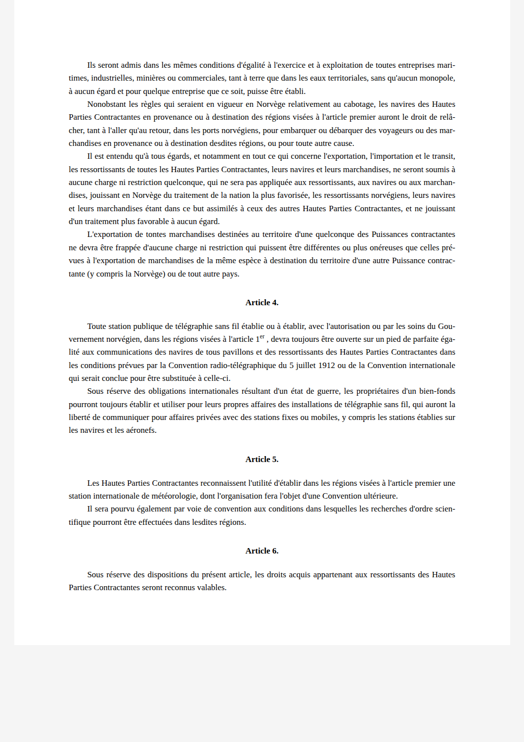Ils seront admis dans les mêmes conditions d'égalité à l'exercice et à exploitation de toutes entreprises maritimes, industrielles, minières ou commerciales, tant à terre que dans les eaux territoriales, sans qu'aucun monopole, à aucun égard et pour quelque entreprise que ce soit, puisse être établi.
Nonobstant les règles qui seraient en vigueur en Norvège relativement au cabotage, les navires des Hautes Parties Contractantes en provenance ou à destination des régions visées à l'article premier auront le droit de relâcher, tant à l'aller qu'au retour, dans les ports norvégiens, pour embarquer ou débarquer des voyageurs ou des marchandises en provenance ou à destination desdites régions, ou pour toute autre cause.
Il est entendu qu'à tous égards, et notamment en tout ce qui concerne l'exportation, l'importation et le transit, les ressortissants de toutes les Hautes Parties Contractantes, leurs navires et leurs marchandises, ne seront soumis à aucune charge ni restriction quelconque, qui ne sera pas appliquée aux ressortissants, aux navires ou aux marchandises, jouissant en Norvège du traitement de la nation la plus favorisée, les ressortissants norvégiens, leurs navires et leurs marchandises étant dans ce but assimilés à ceux des autres Hautes Parties Contractantes, et ne jouissant d'un traitement plus favorable à aucun égard.
L'exportation de tontes marchandises destinées au territoire d'une quelconque des Puissances contractantes ne devra être frappée d'aucune charge ni restriction qui puissent être différentes ou plus onéreuses que celles prévues à l'exportation de marchandises de la même espèce à destination du territoire d'une autre Puissance contractante (y compris la Norvège) ou de tout autre pays.
Article 4.
Toute station publique de télégraphie sans fil établie ou à établir, avec l'autorisation ou par les soins du Gouvernement norvégien, dans les régions visées à l'article 1er , devra toujours être ouverte sur un pied de parfaite égalité aux communications des navires de tous pavillons et des ressortissants des Hautes Parties Contractantes dans les conditions prévues par la Convention radio-télégraphique du 5 juillet 1912 ou de la Convention internationale qui serait conclue pour être substituée à celle-ci.
Sous réserve des obligations internationales résultant d'un état de guerre, les propriétaires d'un bien-fonds pourront toujours établir et utiliser pour leurs propres affaires des installations de télégraphie sans fil, qui auront la liberté de communiquer pour affaires privées avec des stations fixes ou mobiles, y compris les stations établies sur les navires et les aéronefs.
Article 5.
Les Hautes Parties Contractantes reconnaissent l'utilité d'établir dans les régions visées à l'article premier une station internationale de météorologie, dont l'organisation fera l'objet d'une Convention ultérieure.
Il sera pourvu également par voie de convention aux conditions dans lesquelles les recherches d'ordre scientifique pourront être effectuées dans lesdites régions.
Article 6.
Sous réserve des dispositions du présent article, les droits acquis appartenant aux ressortissants des Hautes Parties Contractantes seront reconnus valables.